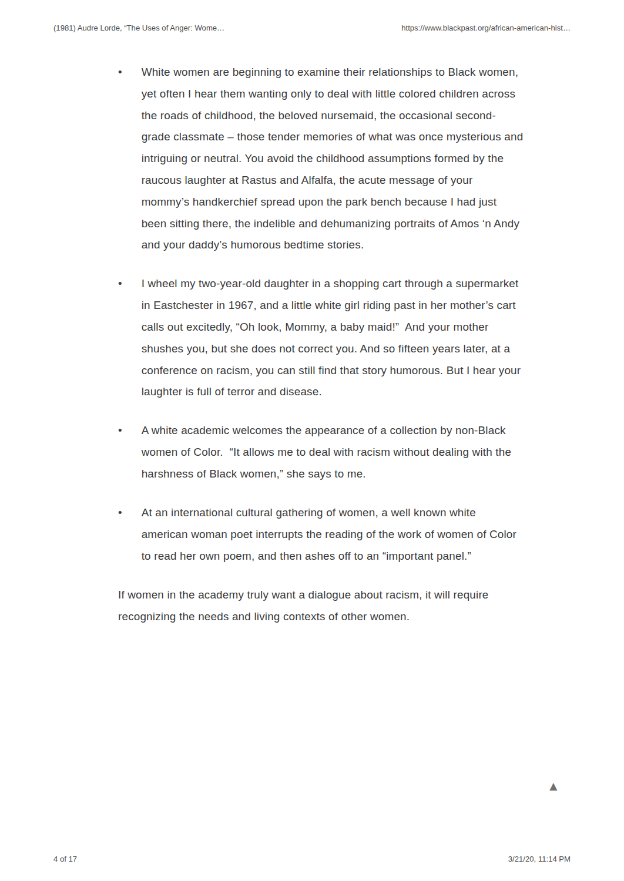(1981) Audre Lorde, “The Uses of Anger: Wome…
https://www.blackpast.org/african-american-hist…
•
White women are beginning to examine their relationships to Black women, yet often I hear them wanting only to deal with little colored children across the roads of childhood, the beloved nursemaid, the occasional second-grade classmate – those tender memories of what was once mysterious and intriguing or neutral. You avoid the childhood assumptions formed by the raucous laughter at Rastus and Alfalfa, the acute message of your mommy’s handkerchief spread upon the park bench because I had just been sitting there, the indelible and dehumanizing portraits of Amos ‘n Andy and your daddy’s humorous bedtime stories.
•
I wheel my two-year-old daughter in a shopping cart through a supermarket in Eastchester in 1967, and a little white girl riding past in her mother’s cart calls out excitedly, “Oh look, Mommy, a baby maid!” And your mother shushes you, but she does not correct you. And so fifteen years later, at a conference on racism, you can still find that story humorous. But I hear your laughter is full of terror and disease.
•
A white academic welcomes the appearance of a collection by non-Black women of Color. “It allows me to deal with racism without dealing with the harshness of Black women,” she says to me.
•
At an international cultural gathering of women, a well known white american woman poet interrupts the reading of the work of women of Color to read her own poem, and then ashes off to an “important panel.”
If women in the academy truly want a dialogue about racism, it will require recognizing the needs and living contexts of other women.
▲
4 of 17
3/21/20, 11:14 PM